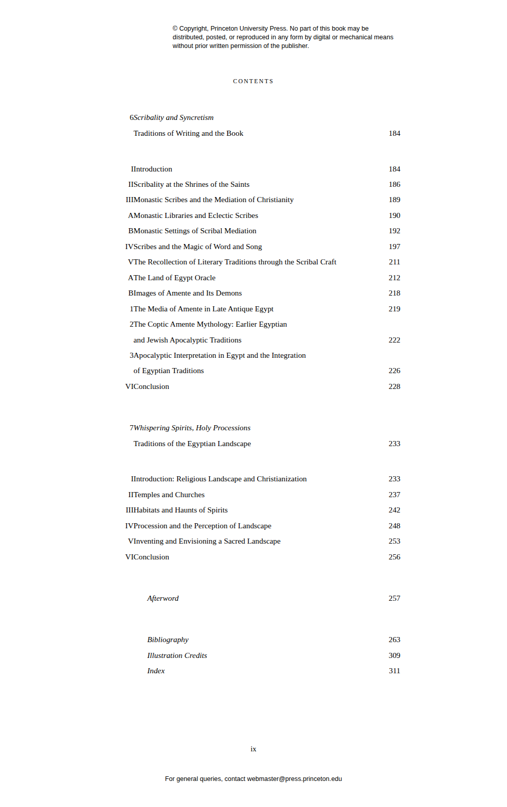© Copyright, Princeton University Press. No part of this book may be distributed, posted, or reproduced in any form by digital or mechanical means without prior written permission of the publisher.
CONTENTS
| 6 | Scribality and Syncretism | |
| | Traditions of Writing and the Book | 184 |
| I | Introduction | 184 |
| II | Scribality at the Shrines of the Saints | 186 |
| III | Monastic Scribes and the Mediation of Christianity | 189 |
| A | Monastic Libraries and Eclectic Scribes | 190 |
| B | Monastic Settings of Scribal Mediation | 192 |
| IV | Scribes and the Magic of Word and Song | 197 |
| V | The Recollection of Literary Traditions through the Scribal Craft | 211 |
| A | The Land of Egypt Oracle | 212 |
| B | Images of Amente and Its Demons | 218 |
| 1 | The Media of Amente in Late Antique Egypt | 219 |
| 2 | The Coptic Amente Mythology: Earlier Egyptian | |
| | and Jewish Apocalyptic Traditions | 222 |
| 3 | Apocalyptic Interpretation in Egypt and the Integration | |
| | of Egyptian Traditions | 226 |
| VI | Conclusion | 228 |
| 7 | Whispering Spirits, Holy Processions | |
| | Traditions of the Egyptian Landscape | 233 |
| I | Introduction: Religious Landscape and Christianization | 233 |
| II | Temples and Churches | 237 |
| III | Habitats and Haunts of Spirits | 242 |
| IV | Procession and the Perception of Landscape | 248 |
| V | Inventing and Envisioning a Sacred Landscape | 253 |
| VI | Conclusion | 256 |
| | Afterword | 257 |
| | Bibliography | 263 |
| | Illustration Credits | 309 |
| | Index | 311 |
ix
For general queries, contact webmaster@press.princeton.edu